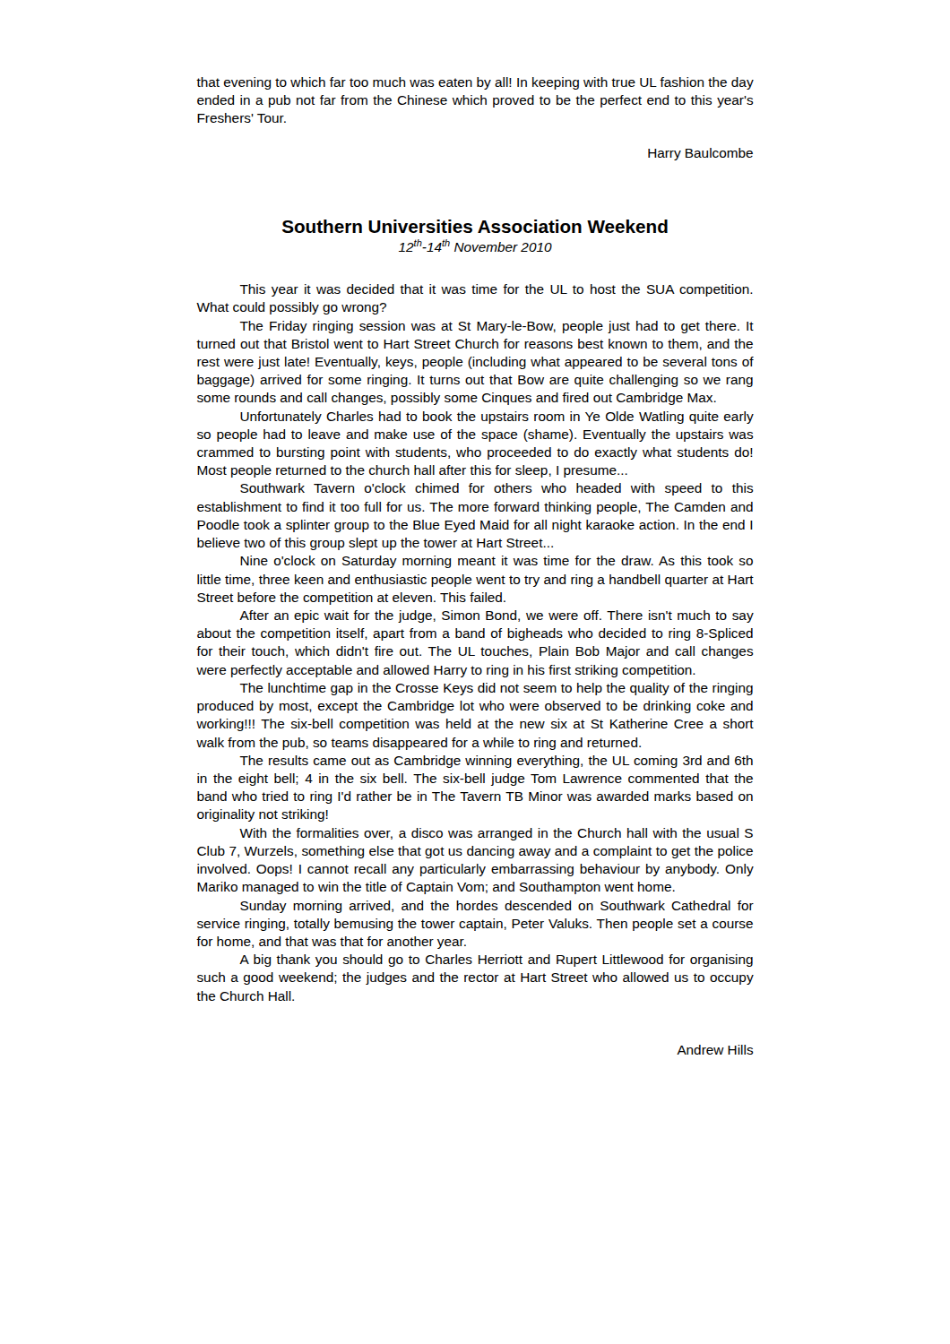that evening to which far too much was eaten by all! In keeping with true UL fashion the day ended in a pub not far from the Chinese which proved to be the perfect end to this year's Freshers' Tour.
Harry Baulcombe
Southern Universities Association Weekend
12th-14th November 2010
This year it was decided that it was time for the UL to host the SUA competition. What could possibly go wrong?
The Friday ringing session was at St Mary-le-Bow, people just had to get there. It turned out that Bristol went to Hart Street Church for reasons best known to them, and the rest were just late! Eventually, keys, people (including what appeared to be several tons of baggage) arrived for some ringing. It turns out that Bow are quite challenging so we rang some rounds and call changes, possibly some Cinques and fired out Cambridge Max.
Unfortunately Charles had to book the upstairs room in Ye Olde Watling quite early so people had to leave and make use of the space (shame). Eventually the upstairs was crammed to bursting point with students, who proceeded to do exactly what students do! Most people returned to the church hall after this for sleep, I presume...
Southwark Tavern o'clock chimed for others who headed with speed to this establishment to find it too full for us. The more forward thinking people, The Camden and Poodle took a splinter group to the Blue Eyed Maid for all night karaoke action. In the end I believe two of this group slept up the tower at Hart Street...
Nine o'clock on Saturday morning meant it was time for the draw. As this took so little time, three keen and enthusiastic people went to try and ring a handbell quarter at Hart Street before the competition at eleven. This failed.
After an epic wait for the judge, Simon Bond, we were off. There isn't much to say about the competition itself, apart from a band of bigheads who decided to ring 8-Spliced for their touch, which didn't fire out. The UL touches, Plain Bob Major and call changes were perfectly acceptable and allowed Harry to ring in his first striking competition.
The lunchtime gap in the Crosse Keys did not seem to help the quality of the ringing produced by most, except the Cambridge lot who were observed to be drinking coke and working!!! The six-bell competition was held at the new six at St Katherine Cree a short walk from the pub, so teams disappeared for a while to ring and returned.
The results came out as Cambridge winning everything, the UL coming 3rd and 6th in the eight bell; 4 in the six bell. The six-bell judge Tom Lawrence commented that the band who tried to ring I'd rather be in The Tavern TB Minor was awarded marks based on originality not striking!
With the formalities over, a disco was arranged in the Church hall with the usual S Club 7, Wurzels, something else that got us dancing away and a complaint to get the police involved. Oops! I cannot recall any particularly embarrassing behaviour by anybody. Only Mariko managed to win the title of Captain Vom; and Southampton went home.
Sunday morning arrived, and the hordes descended on Southwark Cathedral for service ringing, totally bemusing the tower captain, Peter Valuks. Then people set a course for home, and that was that for another year.
A big thank you should go to Charles Herriott and Rupert Littlewood for organising such a good weekend; the judges and the rector at Hart Street who allowed us to occupy the Church Hall.
Andrew Hills